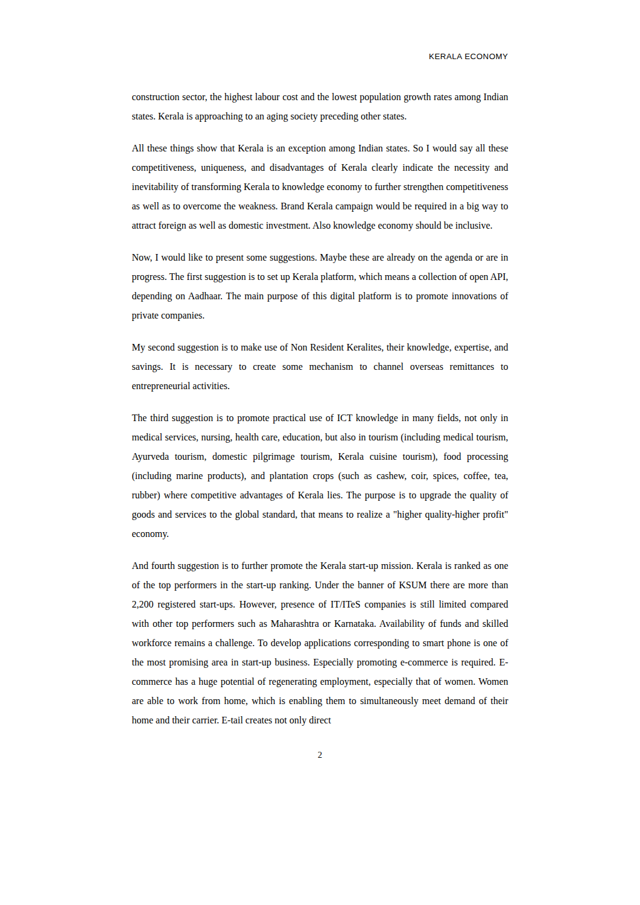KERALA ECONOMY
construction sector, the highest labour cost and the lowest population growth rates among Indian states. Kerala is approaching to an aging society preceding other states.
All these things show that Kerala is an exception among Indian states. So I would say all these competitiveness, uniqueness, and disadvantages of Kerala clearly indicate the necessity and inevitability of transforming Kerala to knowledge economy to further strengthen competitiveness as well as to overcome the weakness. Brand Kerala campaign would be required in a big way to attract foreign as well as domestic investment. Also knowledge economy should be inclusive.
Now, I would like to present some suggestions. Maybe these are already on the agenda or are in progress. The first suggestion is to set up Kerala platform, which means a collection of open API, depending on Aadhaar. The main purpose of this digital platform is to promote innovations of private companies.
My second suggestion is to make use of Non Resident Keralites, their knowledge, expertise, and savings. It is necessary to create some mechanism to channel overseas remittances to entrepreneurial activities.
The third suggestion is to promote practical use of ICT knowledge in many fields, not only in medical services, nursing, health care, education, but also in tourism (including medical tourism, Ayurveda tourism, domestic pilgrimage tourism, Kerala cuisine tourism), food processing (including marine products), and plantation crops (such as cashew, coir, spices, coffee, tea, rubber) where competitive advantages of Kerala lies. The purpose is to upgrade the quality of goods and services to the global standard, that means to realize a "higher quality-higher profit" economy.
And fourth suggestion is to further promote the Kerala start-up mission. Kerala is ranked as one of the top performers in the start-up ranking. Under the banner of KSUM there are more than 2,200 registered start-ups. However, presence of IT/ITeS companies is still limited compared with other top performers such as Maharashtra or Karnataka. Availability of funds and skilled workforce remains a challenge. To develop applications corresponding to smart phone is one of the most promising area in start-up business. Especially promoting e-commerce is required. E-commerce has a huge potential of regenerating employment, especially that of women. Women are able to work from home, which is enabling them to simultaneously meet demand of their home and their carrier. E-tail creates not only direct
2